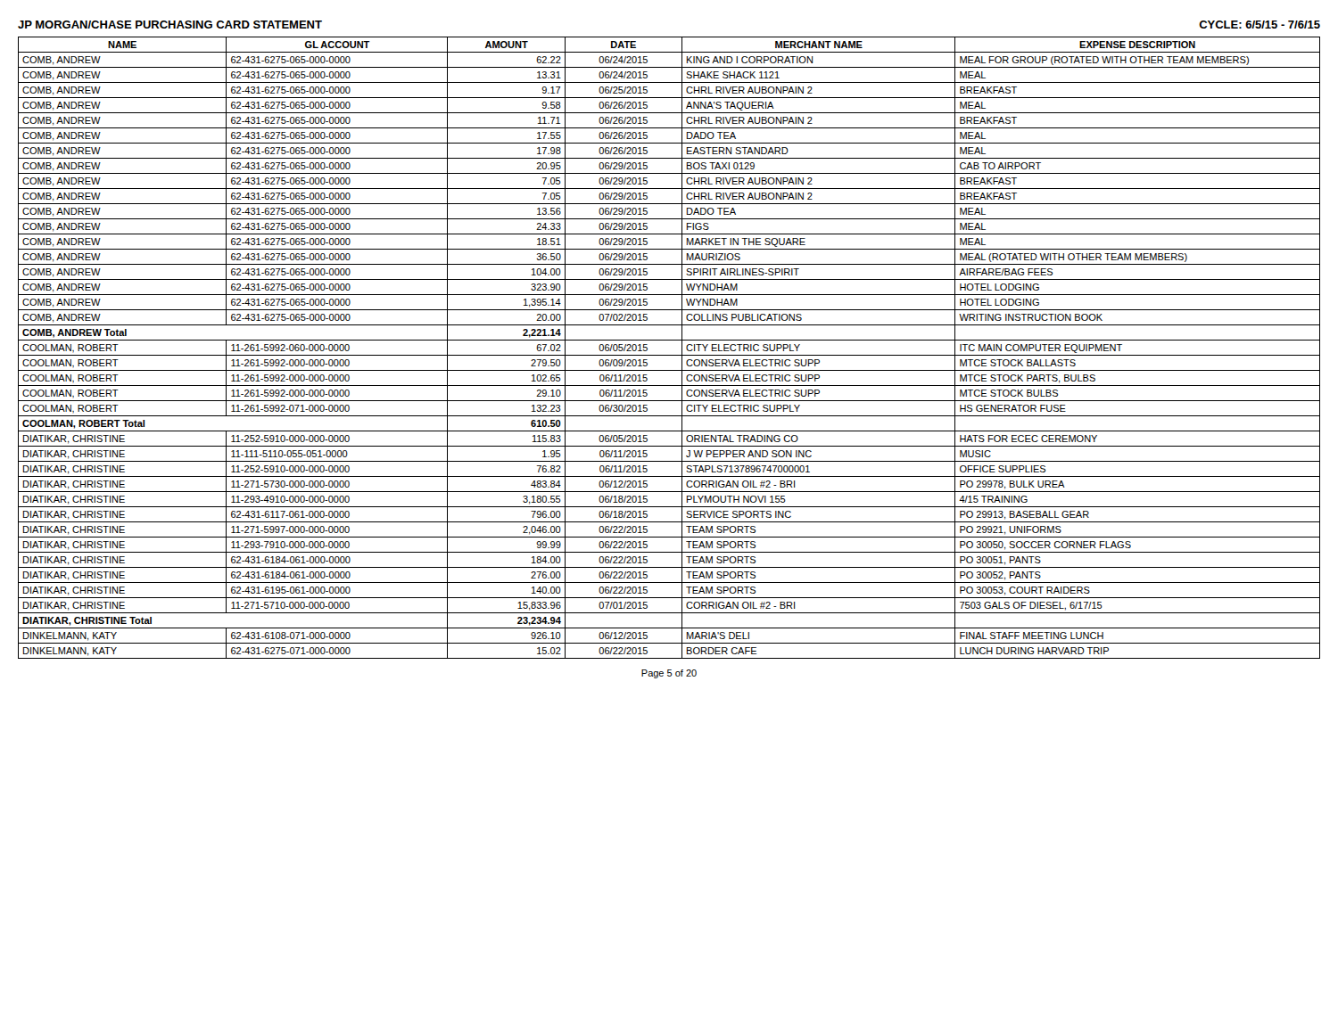JP MORGAN/CHASE PURCHASING CARD STATEMENT CYCLE: 6/5/15 - 7/6/15
| NAME | GL ACCOUNT | AMOUNT | DATE | MERCHANT NAME | EXPENSE DESCRIPTION |
| --- | --- | --- | --- | --- | --- |
| COMB, ANDREW | 62-431-6275-065-000-0000 | 62.22 | 06/24/2015 | KING AND I CORPORATION | MEAL FOR GROUP (ROTATED WITH OTHER TEAM MEMBERS) |
| COMB, ANDREW | 62-431-6275-065-000-0000 | 13.31 | 06/24/2015 | SHAKE SHACK 1121 | MEAL |
| COMB, ANDREW | 62-431-6275-065-000-0000 | 9.17 | 06/25/2015 | CHRL RIVER AUBONPAIN 2 | BREAKFAST |
| COMB, ANDREW | 62-431-6275-065-000-0000 | 9.58 | 06/26/2015 | ANNA'S TAQUERIA | MEAL |
| COMB, ANDREW | 62-431-6275-065-000-0000 | 11.71 | 06/26/2015 | CHRL RIVER AUBONPAIN 2 | BREAKFAST |
| COMB, ANDREW | 62-431-6275-065-000-0000 | 17.55 | 06/26/2015 | DADO TEA | MEAL |
| COMB, ANDREW | 62-431-6275-065-000-0000 | 17.98 | 06/26/2015 | EASTERN STANDARD | MEAL |
| COMB, ANDREW | 62-431-6275-065-000-0000 | 20.95 | 06/29/2015 | BOS TAXI 0129 | CAB TO AIRPORT |
| COMB, ANDREW | 62-431-6275-065-000-0000 | 7.05 | 06/29/2015 | CHRL RIVER AUBONPAIN 2 | BREAKFAST |
| COMB, ANDREW | 62-431-6275-065-000-0000 | 7.05 | 06/29/2015 | CHRL RIVER AUBONPAIN 2 | BREAKFAST |
| COMB, ANDREW | 62-431-6275-065-000-0000 | 13.56 | 06/29/2015 | DADO TEA | MEAL |
| COMB, ANDREW | 62-431-6275-065-000-0000 | 24.33 | 06/29/2015 | FIGS | MEAL |
| COMB, ANDREW | 62-431-6275-065-000-0000 | 18.51 | 06/29/2015 | MARKET IN THE SQUARE | MEAL |
| COMB, ANDREW | 62-431-6275-065-000-0000 | 36.50 | 06/29/2015 | MAURIZIOS | MEAL (ROTATED WITH OTHER TEAM MEMBERS) |
| COMB, ANDREW | 62-431-6275-065-000-0000 | 104.00 | 06/29/2015 | SPIRIT AIRLINES-SPIRIT | AIRFARE/BAG FEES |
| COMB, ANDREW | 62-431-6275-065-000-0000 | 323.90 | 06/29/2015 | WYNDHAM | HOTEL LODGING |
| COMB, ANDREW | 62-431-6275-065-000-0000 | 1,395.14 | 06/29/2015 | WYNDHAM | HOTEL LODGING |
| COMB, ANDREW | 62-431-6275-065-000-0000 | 20.00 | 07/02/2015 | COLLINS PUBLICATIONS | WRITING INSTRUCTION BOOK |
| COMB, ANDREW Total | 2,221.14 | | | |
| COOLMAN, ROBERT | 11-261-5992-060-000-0000 | 67.02 | 06/05/2015 | CITY ELECTRIC SUPPLY | ITC MAIN COMPUTER EQUIPMENT |
| COOLMAN, ROBERT | 11-261-5992-000-000-0000 | 279.50 | 06/09/2015 | CONSERVA ELECTRIC SUPP | MTCE STOCK BALLASTS |
| COOLMAN, ROBERT | 11-261-5992-000-000-0000 | 102.65 | 06/11/2015 | CONSERVA ELECTRIC SUPP | MTCE STOCK PARTS, BULBS |
| COOLMAN, ROBERT | 11-261-5992-000-000-0000 | 29.10 | 06/11/2015 | CONSERVA ELECTRIC SUPP | MTCE STOCK BULBS |
| COOLMAN, ROBERT | 11-261-5992-071-000-0000 | 132.23 | 06/30/2015 | CITY ELECTRIC SUPPLY | HS GENERATOR FUSE |
| COOLMAN, ROBERT Total | 610.50 | | | |
| DIATIKAR, CHRISTINE | 11-252-5910-000-000-0000 | 115.83 | 06/05/2015 | ORIENTAL TRADING CO | HATS FOR ECEC CEREMONY |
| DIATIKAR, CHRISTINE | 11-111-5110-055-051-0000 | 1.95 | 06/11/2015 | J W PEPPER AND SON INC | MUSIC |
| DIATIKAR, CHRISTINE | 11-252-5910-000-000-0000 | 76.82 | 06/11/2015 | STAPLS7137896747000001 | OFFICE SUPPLIES |
| DIATIKAR, CHRISTINE | 11-271-5730-000-000-0000 | 483.84 | 06/12/2015 | CORRIGAN OIL #2 - BRI | PO 29978, BULK UREA |
| DIATIKAR, CHRISTINE | 11-293-4910-000-000-0000 | 3,180.55 | 06/18/2015 | PLYMOUTH NOVI 155 | 4/15 TRAINING |
| DIATIKAR, CHRISTINE | 62-431-6117-061-000-0000 | 796.00 | 06/18/2015 | SERVICE SPORTS INC | PO 29913, BASEBALL GEAR |
| DIATIKAR, CHRISTINE | 11-271-5997-000-000-0000 | 2,046.00 | 06/22/2015 | TEAM SPORTS | PO 29921, UNIFORMS |
| DIATIKAR, CHRISTINE | 11-293-7910-000-000-0000 | 99.99 | 06/22/2015 | TEAM SPORTS | PO 30050, SOCCER CORNER FLAGS |
| DIATIKAR, CHRISTINE | 62-431-6184-061-000-0000 | 184.00 | 06/22/2015 | TEAM SPORTS | PO 30051, PANTS |
| DIATIKAR, CHRISTINE | 62-431-6184-061-000-0000 | 276.00 | 06/22/2015 | TEAM SPORTS | PO 30052, PANTS |
| DIATIKAR, CHRISTINE | 62-431-6195-061-000-0000 | 140.00 | 06/22/2015 | TEAM SPORTS | PO 30053, COURT RAIDERS |
| DIATIKAR, CHRISTINE | 11-271-5710-000-000-0000 | 15,833.96 | 07/01/2015 | CORRIGAN OIL #2 - BRI | 7503 GALS OF DIESEL, 6/17/15 |
| DIATIKAR, CHRISTINE Total | 23,234.94 | | | |
| DINKELMANN, KATY | 62-431-6108-071-000-0000 | 926.10 | 06/12/2015 | MARIA'S DELI | FINAL STAFF MEETING LUNCH |
| DINKELMANN, KATY | 62-431-6275-071-000-0000 | 15.02 | 06/22/2015 | BORDER CAFE | LUNCH DURING HARVARD TRIP |
Page 5 of 20